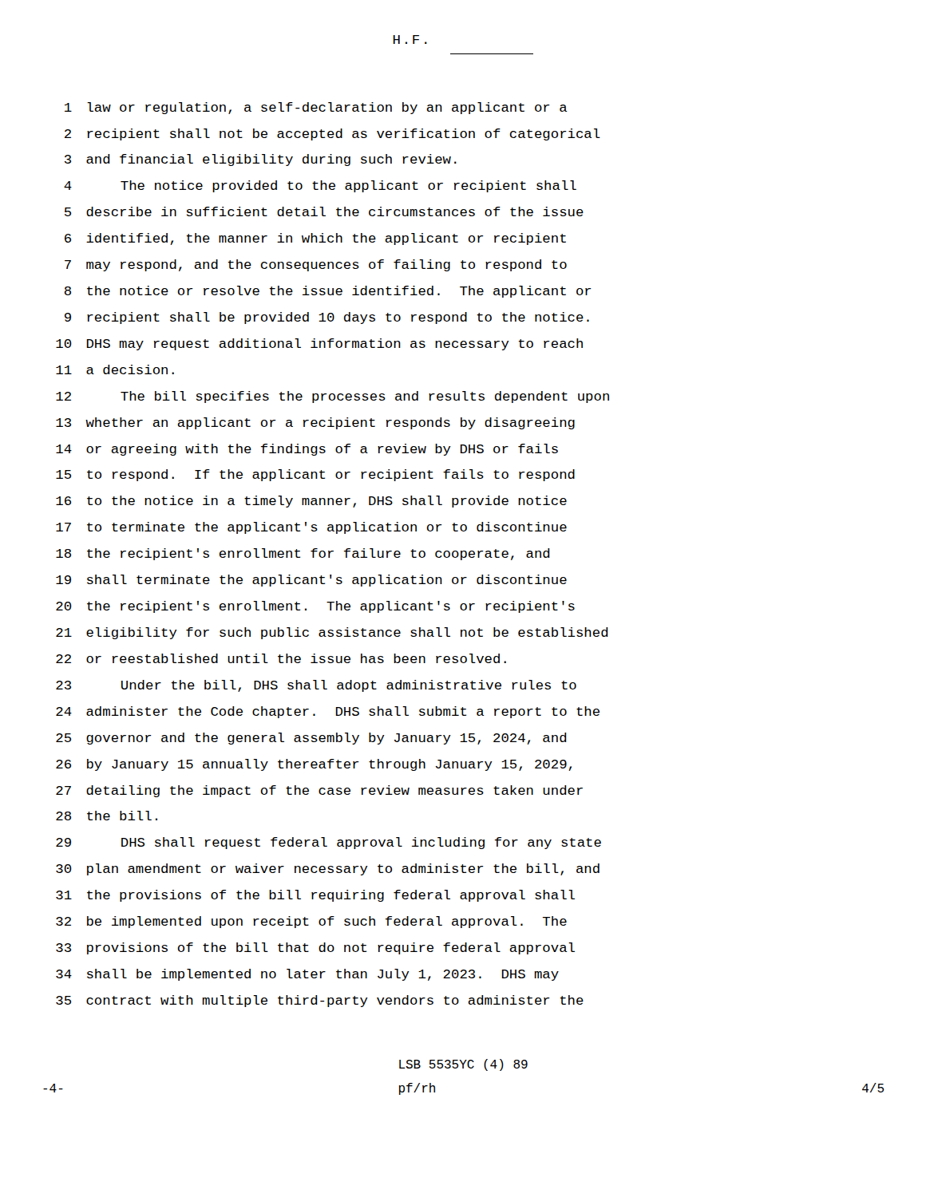H.F.
law or regulation, a self-declaration by an applicant or a
recipient shall not be accepted as verification of categorical
and financial eligibility during such review.
The notice provided to the applicant or recipient shall
describe in sufficient detail the circumstances of the issue
identified, the manner in which the applicant or recipient
may respond, and the consequences of failing to respond to
the notice or resolve the issue identified. The applicant or
recipient shall be provided 10 days to respond to the notice.
DHS may request additional information as necessary to reach
a decision.
The bill specifies the processes and results dependent upon
whether an applicant or a recipient responds by disagreeing
or agreeing with the findings of a review by DHS or fails
to respond. If the applicant or recipient fails to respond
to the notice in a timely manner, DHS shall provide notice
to terminate the applicant's application or to discontinue
the recipient's enrollment for failure to cooperate, and
shall terminate the applicant's application or discontinue
the recipient's enrollment. The applicant's or recipient's
eligibility for such public assistance shall not be established
or reestablished until the issue has been resolved.
Under the bill, DHS shall adopt administrative rules to
administer the Code chapter. DHS shall submit a report to the
governor and the general assembly by January 15, 2024, and
by January 15 annually thereafter through January 15, 2029,
detailing the impact of the case review measures taken under
the bill.
DHS shall request federal approval including for any state
plan amendment or waiver necessary to administer the bill, and
the provisions of the bill requiring federal approval shall
be implemented upon receipt of such federal approval. The
provisions of the bill that do not require federal approval
shall be implemented no later than July 1, 2023. DHS may
contract with multiple third-party vendors to administer the
-4-
LSB 5535YC (4) 89
pf/rh
4/5